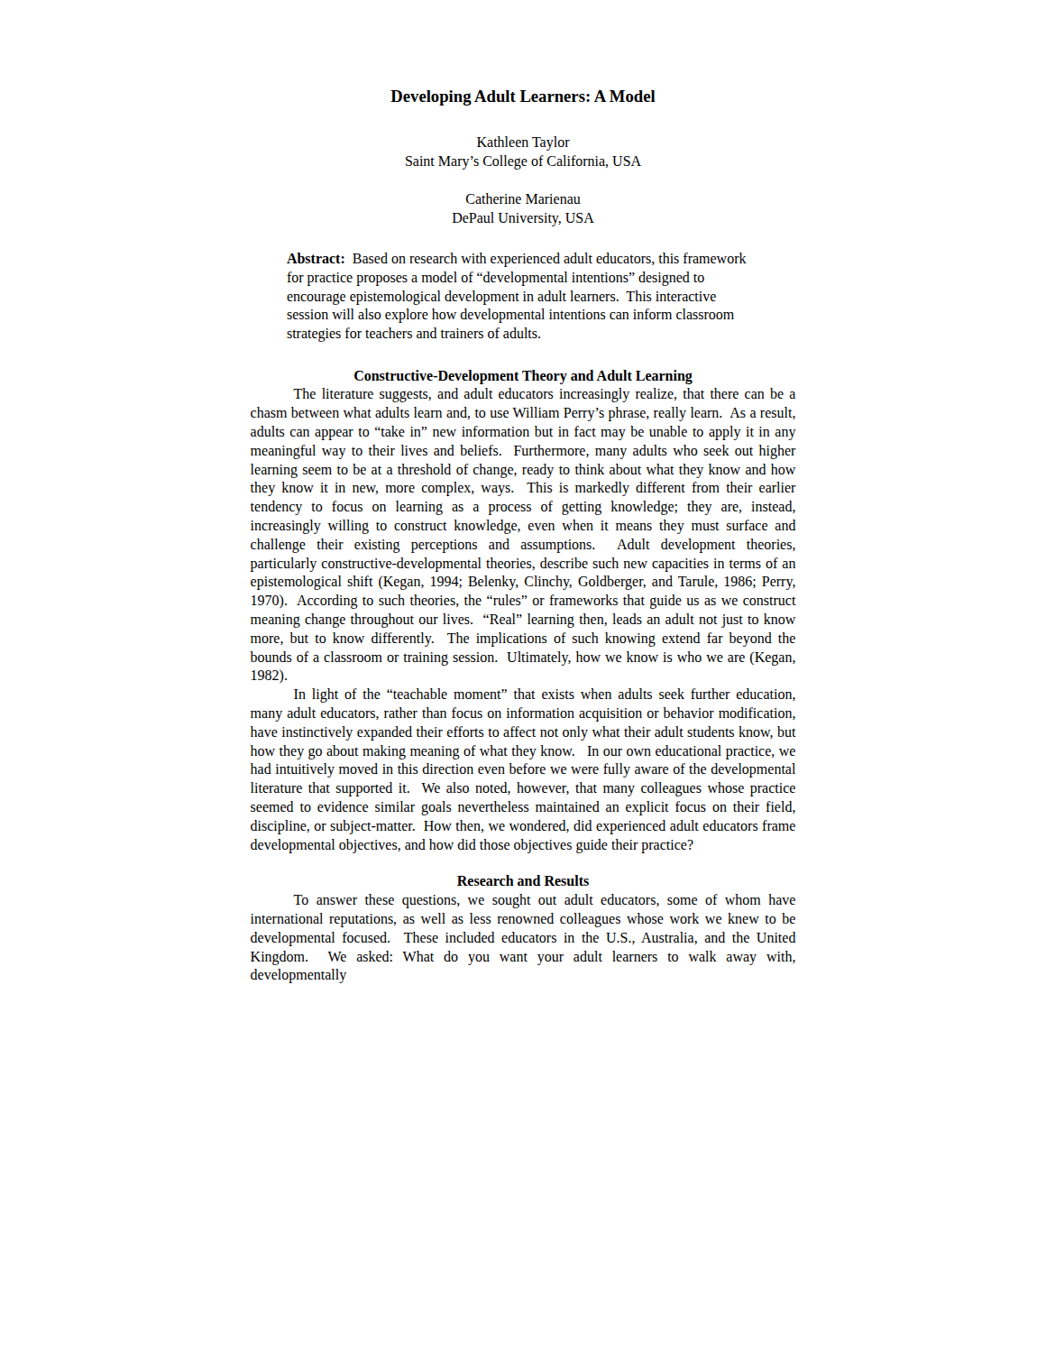Developing Adult Learners: A Model
Kathleen Taylor
Saint Mary’s College of California, USA
Catherine Marienau
DePaul University, USA
Abstract: Based on research with experienced adult educators, this framework for practice proposes a model of “developmental intentions” designed to encourage epistemological development in adult learners. This interactive session will also explore how developmental intentions can inform classroom strategies for teachers and trainers of adults.
Constructive-Development Theory and Adult Learning
The literature suggests, and adult educators increasingly realize, that there can be a chasm between what adults learn and, to use William Perry’s phrase, really learn. As a result, adults can appear to “take in” new information but in fact may be unable to apply it in any meaningful way to their lives and beliefs. Furthermore, many adults who seek out higher learning seem to be at a threshold of change, ready to think about what they know and how they know it in new, more complex, ways. This is markedly different from their earlier tendency to focus on learning as a process of getting knowledge; they are, instead, increasingly willing to construct knowledge, even when it means they must surface and challenge their existing perceptions and assumptions. Adult development theories, particularly constructive-developmental theories, describe such new capacities in terms of an epistemological shift (Kegan, 1994; Belenky, Clinchy, Goldberger, and Tarule, 1986; Perry, 1970). According to such theories, the “rules” or frameworks that guide us as we construct meaning change throughout our lives. “Real” learning then, leads an adult not just to know more, but to know differently. The implications of such knowing extend far beyond the bounds of a classroom or training session. Ultimately, how we know is who we are (Kegan, 1982).
In light of the “teachable moment” that exists when adults seek further education, many adult educators, rather than focus on information acquisition or behavior modification, have instinctively expanded their efforts to affect not only what their adult students know, but how they go about making meaning of what they know. In our own educational practice, we had intuitively moved in this direction even before we were fully aware of the developmental literature that supported it. We also noted, however, that many colleagues whose practice seemed to evidence similar goals nevertheless maintained an explicit focus on their field, discipline, or subject-matter. How then, we wondered, did experienced adult educators frame developmental objectives, and how did those objectives guide their practice?
Research and Results
To answer these questions, we sought out adult educators, some of whom have international reputations, as well as less renowned colleagues whose work we knew to be developmental focused. These included educators in the U.S., Australia, and the United Kingdom. We asked: What do you want your adult learners to walk away with, developmentally